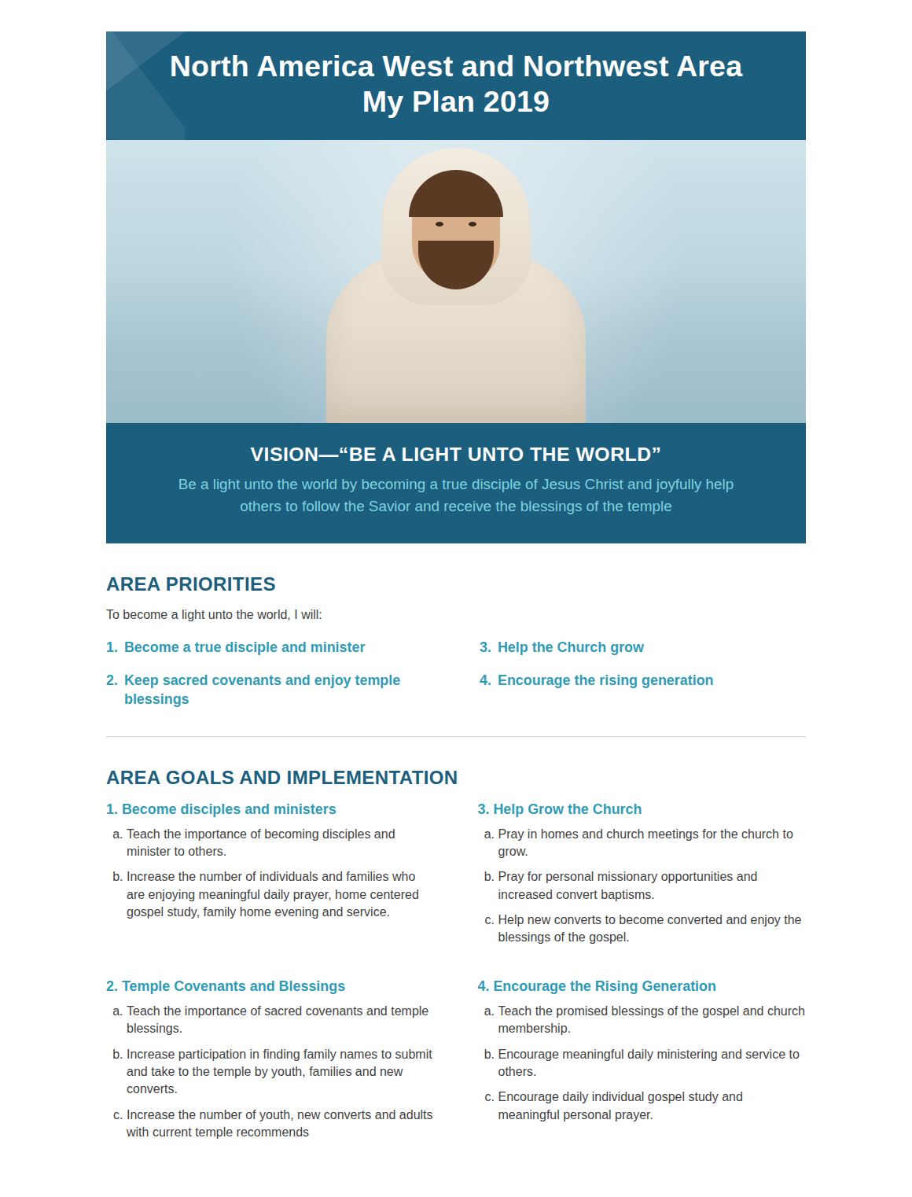North America West and Northwest Area
My Plan 2019
Vision—“Be a Light unto the World”
Be a light unto the world by becoming a true disciple of Jesus Christ and joyfully help others to follow the Savior and receive the blessings of the temple
Area Priorities
To become a light unto the world, I will:
1. Become a true disciple and minister
3. Help the Church grow
2. Keep sacred covenants and enjoy temple blessings
4. Encourage the rising generation
Area Goals and Implementation
1. Become disciples and ministers
Teach the importance of becoming disciples and minister to others.
Increase the number of individuals and families who are enjoying meaningful daily prayer, home centered gospel study, family home evening and service.
3. Help Grow the Church
Pray in homes and church meetings for the church to grow.
Pray for personal missionary opportunities and increased convert baptisms.
Help new converts to become converted and enjoy the blessings of the gospel.
2. Temple Covenants and Blessings
Teach the importance of sacred covenants and temple blessings.
Increase participation in finding family names to submit and take to the temple by youth, families and new converts.
Increase the number of youth, new converts and adults with current temple recommends
4. Encourage the Rising Generation
Teach the promised blessings of the gospel and church membership.
Encourage meaningful daily ministering and service to others.
Encourage daily individual gospel study and meaningful personal prayer.